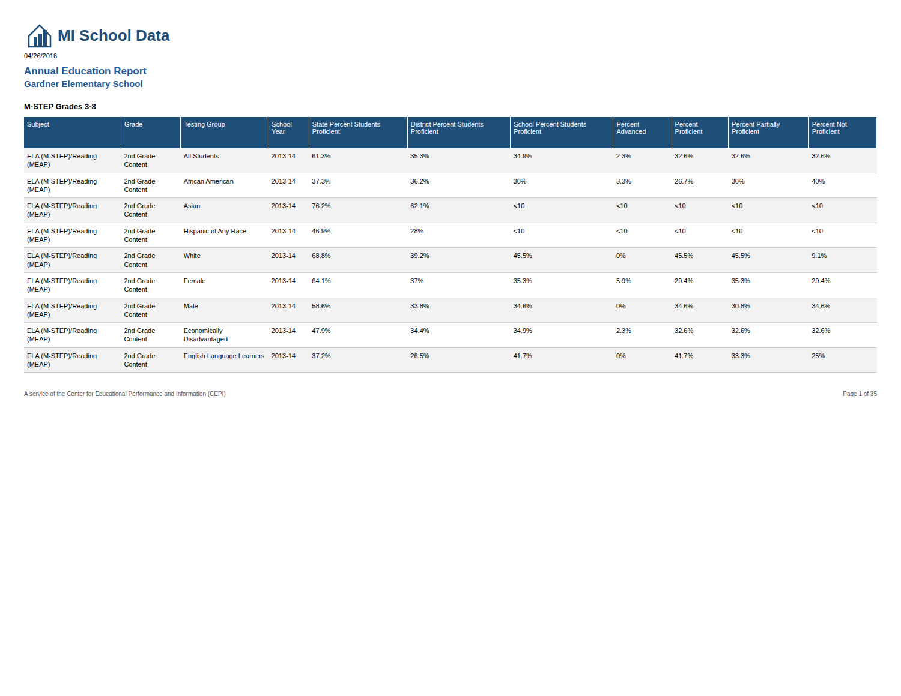MI School Data
04/26/2016
Annual Education Report
Gardner Elementary School
M-STEP Grades 3-8
| Subject | Grade | Testing Group | School Year | State Percent Students Proficient | District Percent Students Proficient | School Percent Students Proficient | Percent Advanced | Percent Proficient | Percent Partially Proficient | Percent Not Proficient |
| --- | --- | --- | --- | --- | --- | --- | --- | --- | --- | --- |
| ELA (M-STEP)/Reading (MEAP) | 2nd Grade Content | All Students | 2013-14 | 61.3% | 35.3% | 34.9% | 2.3% | 32.6% | 32.6% | 32.6% |
| ELA (M-STEP)/Reading (MEAP) | 2nd Grade Content | African American | 2013-14 | 37.3% | 36.2% | 30% | 3.3% | 26.7% | 30% | 40% |
| ELA (M-STEP)/Reading (MEAP) | 2nd Grade Content | Asian | 2013-14 | 76.2% | 62.1% | <10 | <10 | <10 | <10 | <10 |
| ELA (M-STEP)/Reading (MEAP) | 2nd Grade Content | Hispanic of Any Race | 2013-14 | 46.9% | 28% | <10 | <10 | <10 | <10 | <10 |
| ELA (M-STEP)/Reading (MEAP) | 2nd Grade Content | White | 2013-14 | 68.8% | 39.2% | 45.5% | 0% | 45.5% | 45.5% | 9.1% |
| ELA (M-STEP)/Reading (MEAP) | 2nd Grade Content | Female | 2013-14 | 64.1% | 37% | 35.3% | 5.9% | 29.4% | 35.3% | 29.4% |
| ELA (M-STEP)/Reading (MEAP) | 2nd Grade Content | Male | 2013-14 | 58.6% | 33.8% | 34.6% | 0% | 34.6% | 30.8% | 34.6% |
| ELA (M-STEP)/Reading (MEAP) | 2nd Grade Content | Economically Disadvantaged | 2013-14 | 47.9% | 34.4% | 34.9% | 2.3% | 32.6% | 32.6% | 32.6% |
| ELA (M-STEP)/Reading (MEAP) | 2nd Grade Content | English Language Learners | 2013-14 | 37.2% | 26.5% | 41.7% | 0% | 41.7% | 33.3% | 25% |
A service of the Center for Educational Performance and Information (CEPI) Page 1 of 35